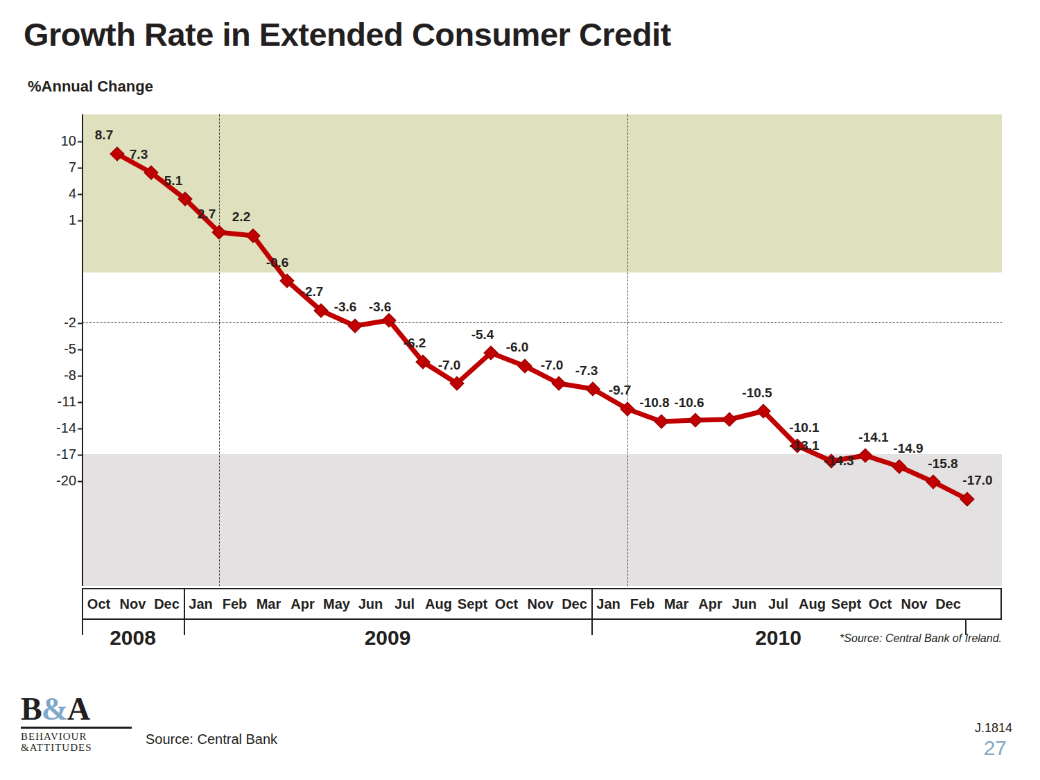Growth Rate in Extended Consumer Credit
%Annual Change
10
7
4
1
-2
-5
-8
-11
-14
-17
-20
8.7
7.3
5.1
2.7
2.2
-0.6
-2.7
-3.6
-3.6
-6.2
-7.0
-5.4
-6.0
-7.0
-7.3
-9.7
-10.8
-10.6
-10.5
-10.1
-13.1
-14.3
-14.1
-14.9
-15.8
-17.0
Oct
Nov
Dec
Jan
Feb
Mar
Apr
May
Jun
Jul
Aug
Sept
Oct
Nov
Dec
Jan
Feb
Mar
Apr
Jun
Jul
Aug
Sept
Oct
Nov
Dec
2008
2009
2010
*Source: Central Bank of Ireland.
B&A
BEHAVIOUR
&ATTITUDES
Source: Central Bank
J.1814
27